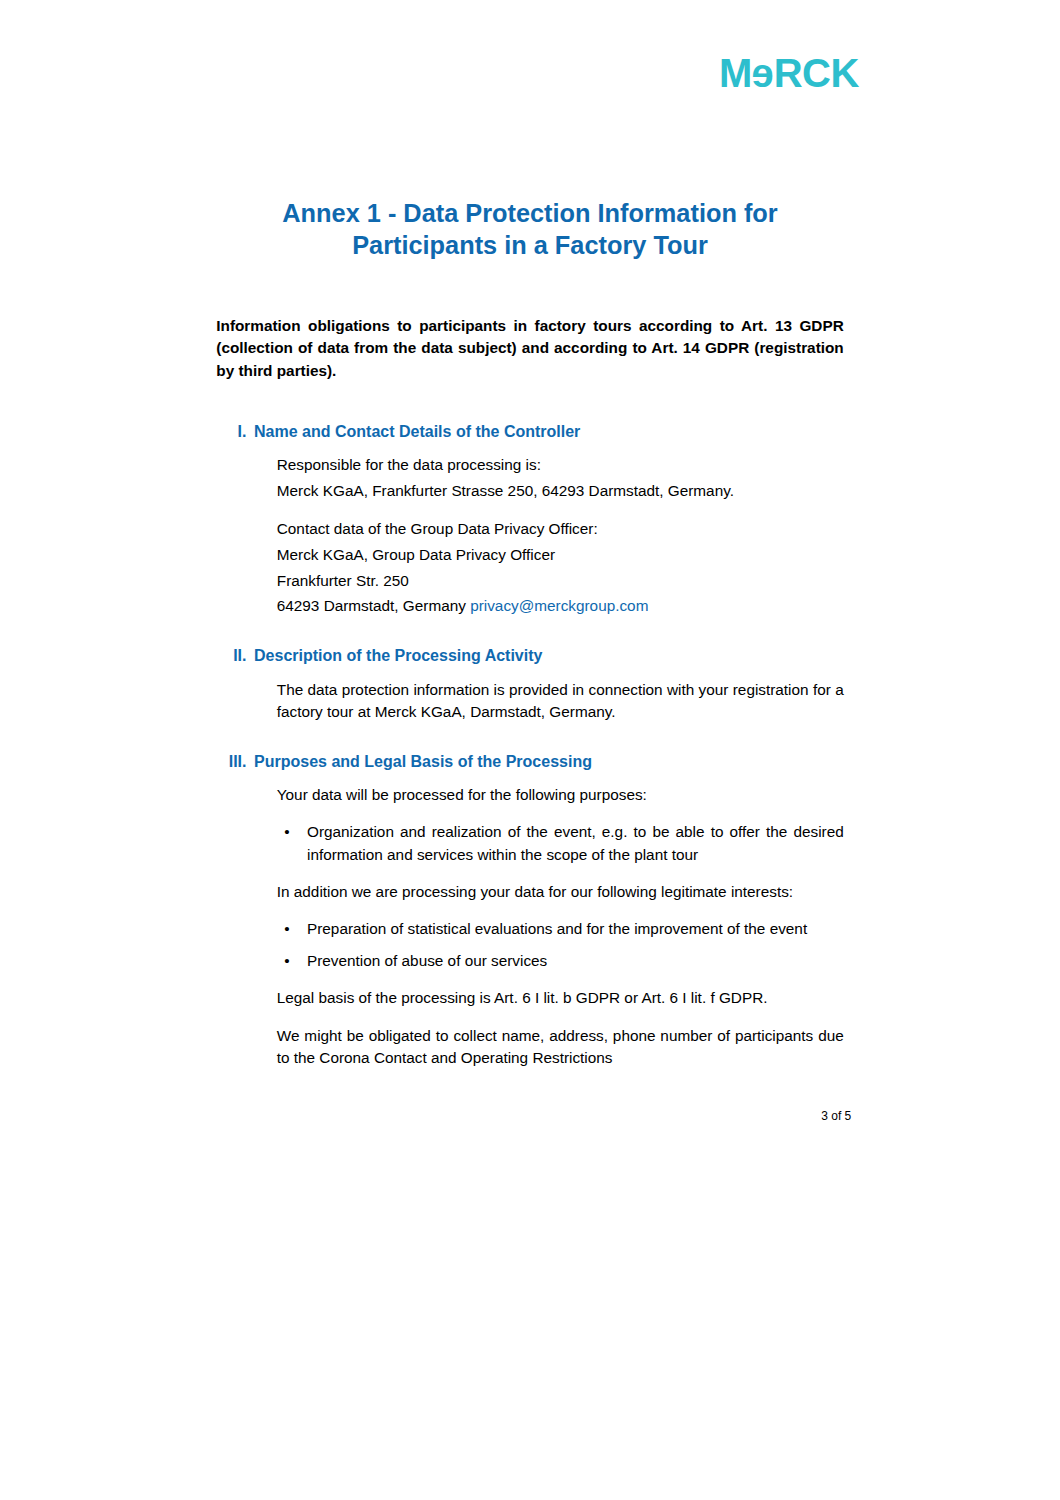Me RCK
Annex 1 - Data Protection Information for
Participants in a Factory Tour
Information obligations to participants in factory tours according to Art. 13 GDPR (collection of data from the data subject) and according to Art. 14 GDPR (registration by third parties).
Name and Contact Details of the Controller
Responsible for the data processing is:
Merck KGaA, Frankfurter Strasse 250, 64293 Darmstadt, Germany.
Contact data of the Group Data Privacy Officer:
Merck KGaA, Group Data Privacy Officer
Frankfurter Str. 250
64293 Darmstadt, Germany privacy@merckgroup.com
Description of the Processing Activity
The data protection information is provided in connection with your registration for a factory tour at Merck KGaA, Darmstadt, Germany.
Purposes and Legal Basis of the Processing
Your data will be processed for the following purposes:
Organization and realization of the event, e.g. to be able to offer the desired information and services within the scope of the plant tour
In addition we are processing your data for our following legitimate interests:
Preparation of statistical evaluations and for the improvement of the event
Prevention of abuse of our services
Legal basis of the processing is Art. 6 I lit. b GDPR or Art. 6 I lit. f GDPR.
We might be obligated to collect name, address, phone number of participants due to the Corona Contact and Operating Restrictions
3 of 5